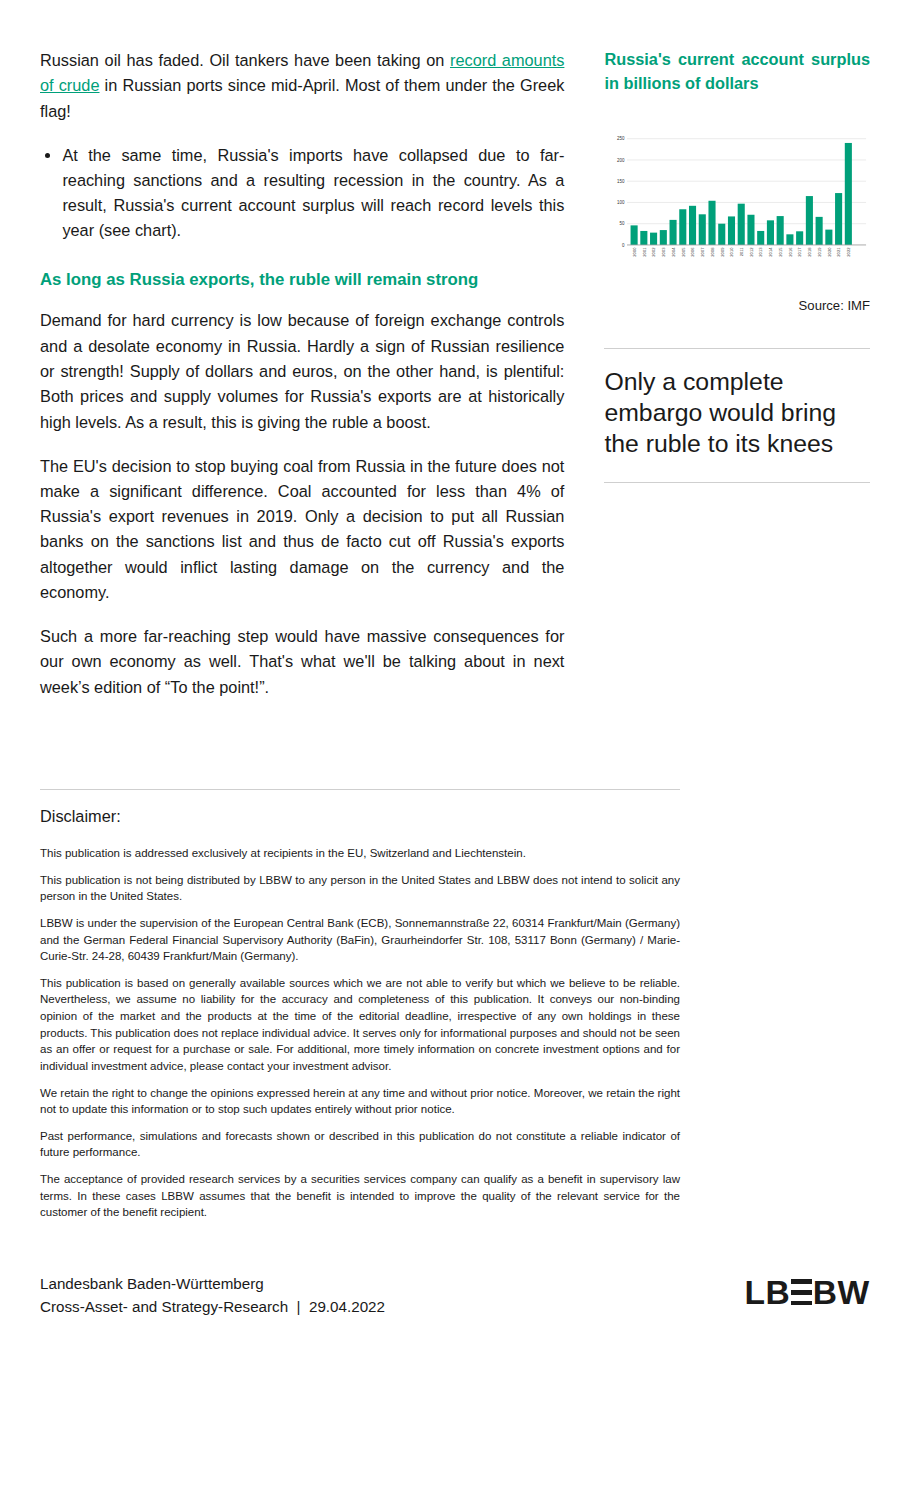Russian oil has faded. Oil tankers have been taking on record amounts of crude in Russian ports since mid-April. Most of them under the Greek flag!
At the same time, Russia's imports have collapsed due to far-reaching sanctions and a resulting recession in the country. As a result, Russia's current account surplus will reach record levels this year (see chart).
As long as Russia exports, the ruble will remain strong
Demand for hard currency is low because of foreign exchange controls and a desolate economy in Russia. Hardly a sign of Russian resilience or strength! Supply of dollars and euros, on the other hand, is plentiful: Both prices and supply volumes for Russia's exports are at historically high levels. As a result, this is giving the ruble a boost.
The EU's decision to stop buying coal from Russia in the future does not make a significant difference. Coal accounted for less than 4% of Russia's export revenues in 2019. Only a decision to put all Russian banks on the sanctions list and thus de facto cut off Russia's exports altogether would inflict lasting damage on the currency and the economy.
Such a more far-reaching step would have massive consequences for our own economy as well. That's what we'll be talking about in next week’s edition of “To the point!”.
Russia's current account surplus in billions of dollars
250 200 150 100 50 0 bars: baseline y=140, scale 250 -> 120px (0.48 px per $bn) 2000 2001 2002 2003 2004 2005 2006 2007 2008 2009 2010 2011 2012 2013 2014 2015 2016 2017 2018 2019 2020 2021 2022
Source: IMF
Only a complete embargo would bring the ruble to its knees
Disclaimer:
This publication is addressed exclusively at recipients in the EU, Switzerland and Liechtenstein.
This publication is not being distributed by LBBW to any person in the United States and LBBW does not intend to solicit any person in the United States.
LBBW is under the supervision of the European Central Bank (ECB), Sonnemannstraße 22, 60314 Frankfurt/Main (Germany) and the German Federal Financial Supervisory Authority (BaFin), Graurheindorfer Str. 108, 53117 Bonn (Germany) / Marie-Curie-Str. 24-28, 60439 Frankfurt/Main (Germany).
This publication is based on generally available sources which we are not able to verify but which we believe to be reliable. Nevertheless, we assume no liability for the accuracy and completeness of this publication. It conveys our non-binding opinion of the market and the products at the time of the editorial deadline, irrespective of any own holdings in these products. This publication does not replace individual advice. It serves only for informational purposes and should not be seen as an offer or request for a purchase or sale. For additional, more timely information on concrete investment options and for individual investment advice, please contact your investment advisor.
We retain the right to change the opinions expressed herein at any time and without prior notice. Moreover, we retain the right not to update this information or to stop such updates entirely without prior notice.
Past performance, simulations and forecasts shown or described in this publication do not constitute a reliable indicator of future performance.
The acceptance of provided research services by a securities services company can qualify as a benefit in supervisory law terms. In these cases LBBW assumes that the benefit is intended to improve the quality of the relevant service for the customer of the benefit recipient.
Landesbank Baden-Württemberg
Cross-Asset- and Strategy-Research | 29.04.2022
LB BW